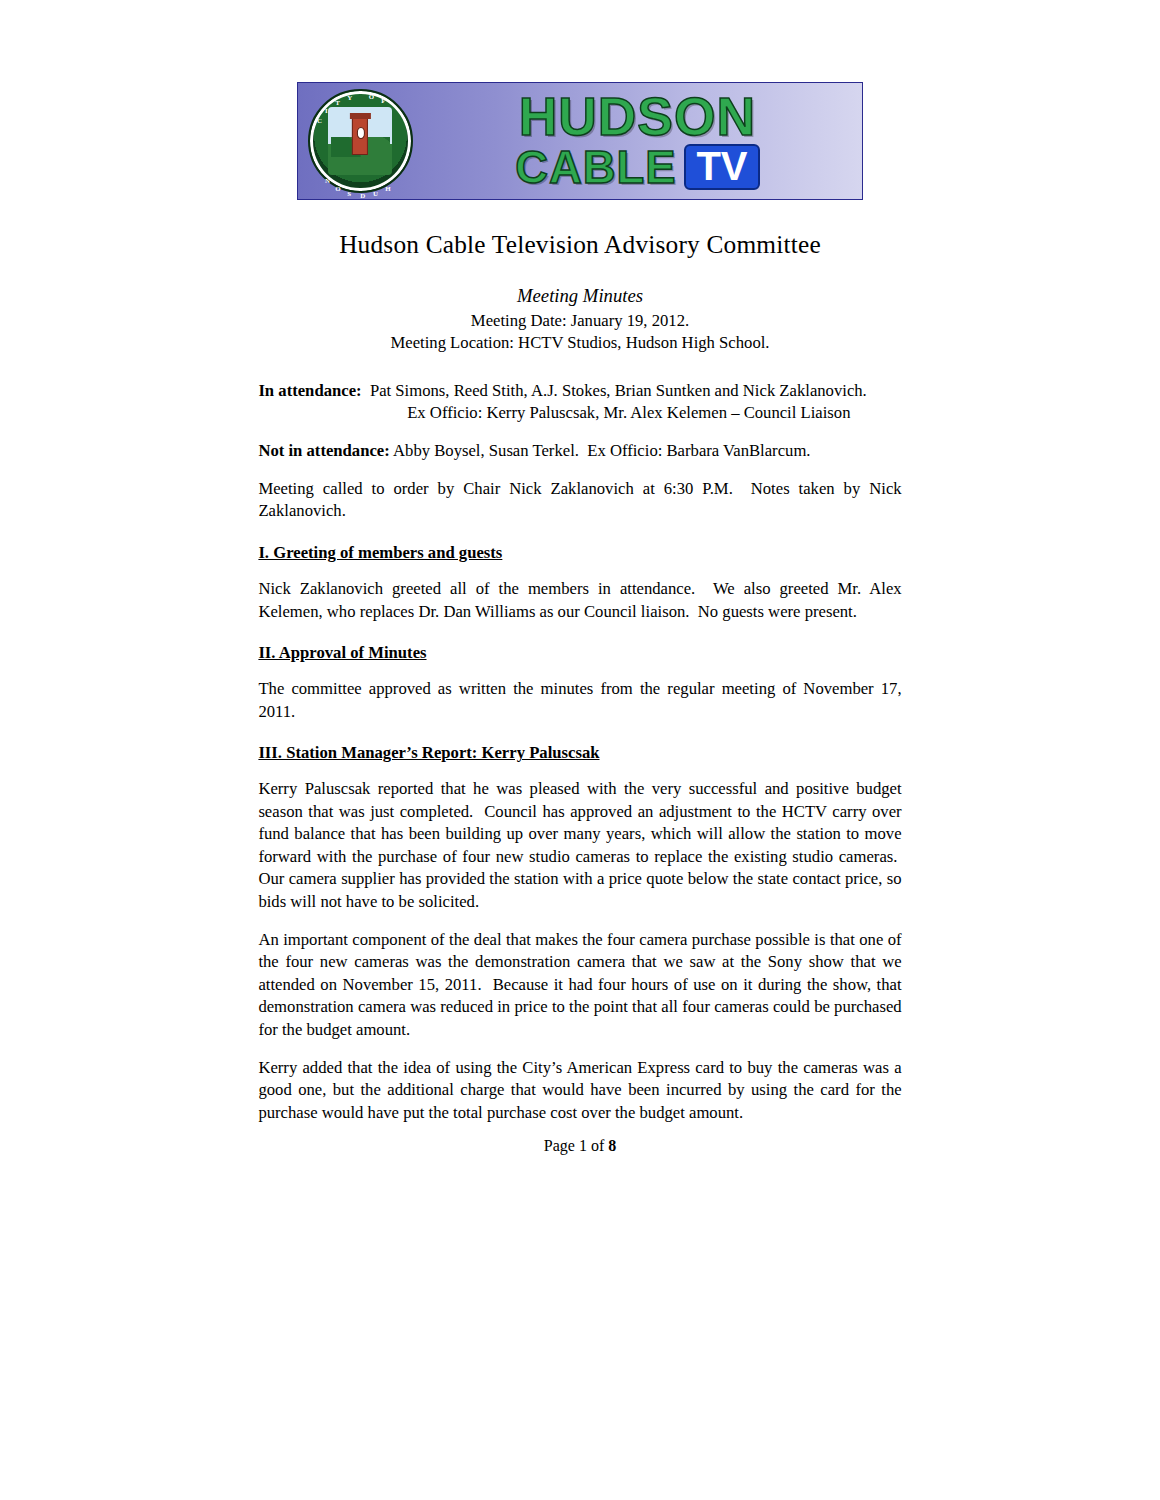C I T Y O F H U D S O N
HUDSON
CABLE TV
Hudson Cable Television Advisory Committee
Meeting Minutes Meeting Date: January 19, 2012. Meeting Location: HCTV Studios, Hudson High School.
In attendance: Pat Simons, Reed Stith, A.J. Stokes, Brian Suntken and Nick Zaklanovich. Ex Officio: Kerry Paluscsak, Mr. Alex Kelemen – Council Liaison
Not in attendance: Abby Boysel, Susan Terkel. Ex Officio: Barbara VanBlarcum.
Meeting called to order by Chair Nick Zaklanovich at 6:30 P.M. Notes taken by Nick Zaklanovich.
I. Greeting of members and guests
Nick Zaklanovich greeted all of the members in attendance. We also greeted Mr. Alex Kelemen, who replaces Dr. Dan Williams as our Council liaison. No guests were present.
II. Approval of Minutes
The committee approved as written the minutes from the regular meeting of November 17, 2011.
III. Station Manager’s Report: Kerry Paluscsak
Kerry Paluscsak reported that he was pleased with the very successful and positive budget season that was just completed. Council has approved an adjustment to the HCTV carry over fund balance that has been building up over many years, which will allow the station to move forward with the purchase of four new studio cameras to replace the existing studio cameras. Our camera supplier has provided the station with a price quote below the state contact price, so bids will not have to be solicited.
An important component of the deal that makes the four camera purchase possible is that one of the four new cameras was the demonstration camera that we saw at the Sony show that we attended on November 15, 2011. Because it had four hours of use on it during the show, that demonstration camera was reduced in price to the point that all four cameras could be purchased for the budget amount.
Kerry added that the idea of using the City’s American Express card to buy the cameras was a good one, but the additional charge that would have been incurred by using the card for the purchase would have put the total purchase cost over the budget amount.
Page 1 of 8